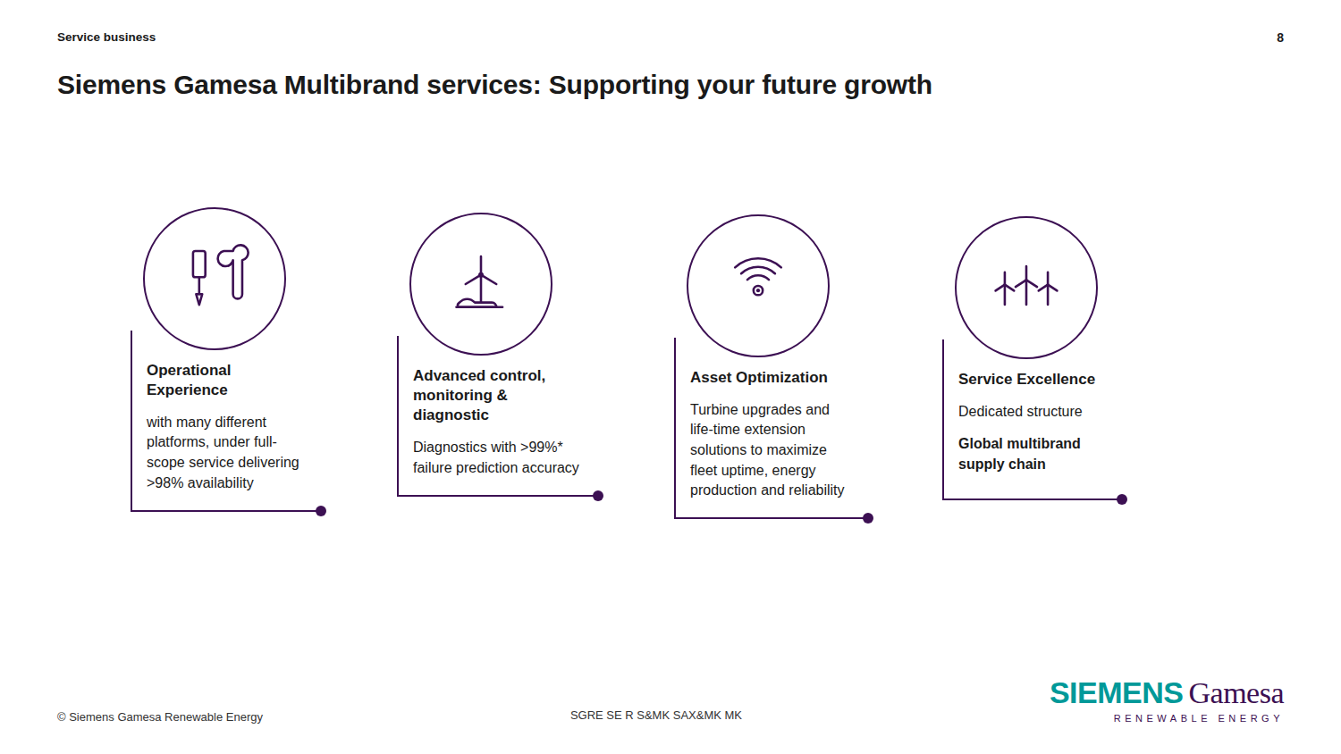Service business
8
Siemens Gamesa Multibrand services: Supporting your future growth
Operational Experience
with many different platforms, under full-scope service delivering >98% availability
Advanced control, monitoring & diagnostic
Diagnostics with >99%* failure prediction accuracy
Asset Optimization
Turbine upgrades and life-time extension solutions to maximize fleet uptime, energy production and reliability
Service Excellence
Dedicated structure
Global multibrand supply chain
© Siemens Gamesa Renewable Energy
SGRE SE R S&MK SAX&MK MK
SIEMENS Gamesa
Renewable Energy